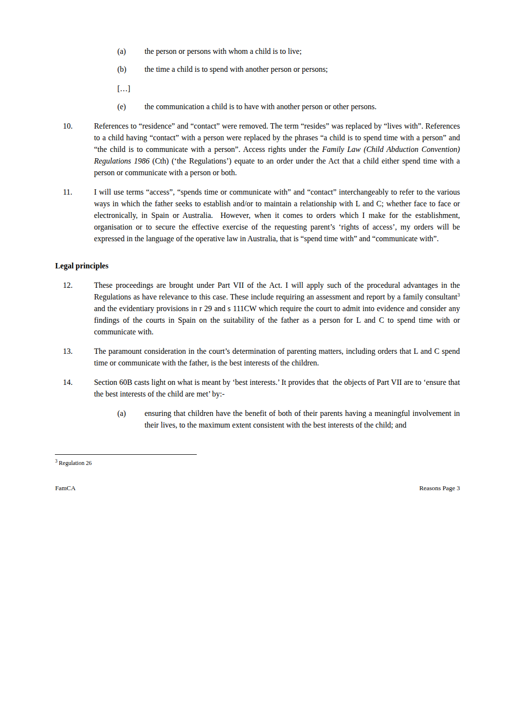(a) the person or persons with whom a child is to live;
(b) the time a child is to spend with another person or persons;
[…]
(e) the communication a child is to have with another person or other persons.
10. References to “residence” and “contact” were removed. The term “resides” was replaced by “lives with”. References to a child having “contact” with a person were replaced by the phrases “a child is to spend time with a person” and “the child is to communicate with a person”. Access rights under the Family Law (Child Abduction Convention) Regulations 1986 (Cth) (‘the Regulations’) equate to an order under the Act that a child either spend time with a person or communicate with a person or both.
11. I will use terms “access”, “spends time or communicate with” and “contact” interchangeably to refer to the various ways in which the father seeks to establish and/or to maintain a relationship with L and C; whether face to face or electronically, in Spain or Australia. However, when it comes to orders which I make for the establishment, organisation or to secure the effective exercise of the requesting parent’s ‘rights of access’, my orders will be expressed in the language of the operative law in Australia, that is “spend time with” and “communicate with”.
Legal principles
12. These proceedings are brought under Part VII of the Act. I will apply such of the procedural advantages in the Regulations as have relevance to this case. These include requiring an assessment and report by a family consultant3 and the evidentiary provisions in r 29 and s 111CW which require the court to admit into evidence and consider any findings of the courts in Spain on the suitability of the father as a person for L and C to spend time with or communicate with.
13. The paramount consideration in the court’s determination of parenting matters, including orders that L and C spend time or communicate with the father, is the best interests of the children.
14. Section 60B casts light on what is meant by ‘best interests.’ It provides that the objects of Part VII are to ‘ensure that the best interests of the child are met’ by:-
(a) ensuring that children have the benefit of both of their parents having a meaningful involvement in their lives, to the maximum extent consistent with the best interests of the child; and
3 Regulation 26
FamCA Reasons Page 3